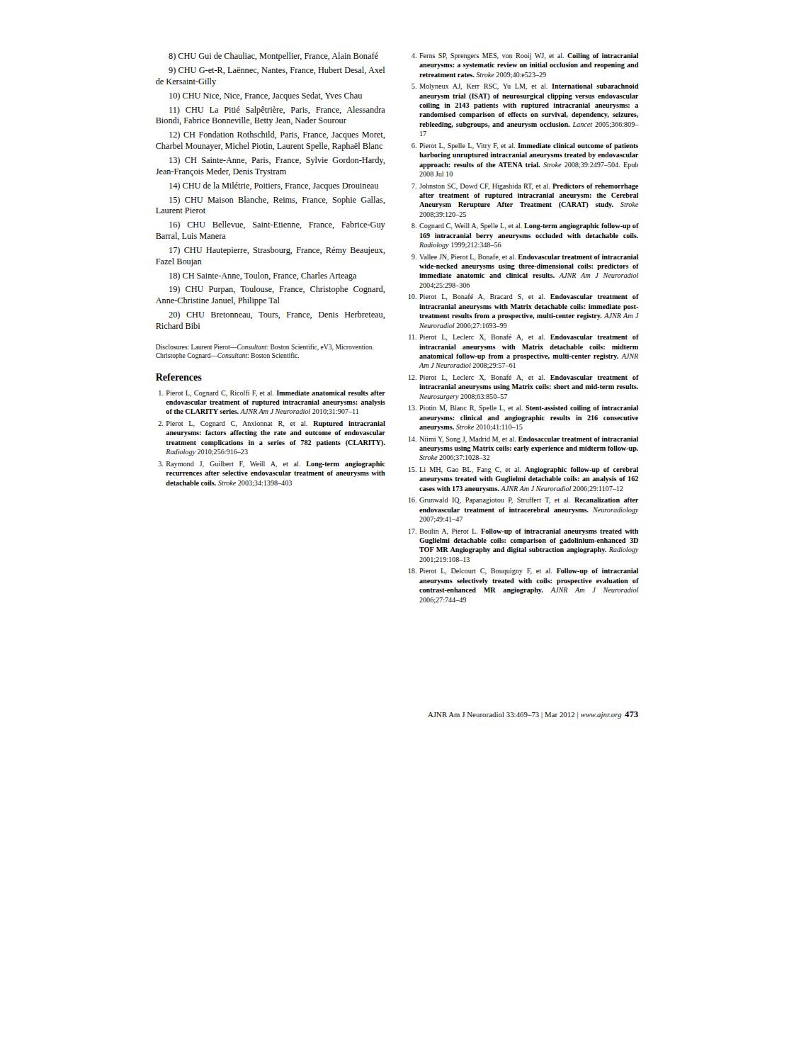8) CHU Gui de Chauliac, Montpellier, France, Alain Bonafé
9) CHU G-et-R, Laënnec, Nantes, France, Hubert Desal, Axel de Kersaint-Gilly
10) CHU Nice, Nice, France, Jacques Sedat, Yves Chau
11) CHU La Pitié Salpêtrière, Paris, France, Alessandra Biondi, Fabrice Bonneville, Betty Jean, Nader Sourour
12) CH Fondation Rothschild, Paris, France, Jacques Moret, Charbel Mounayer, Michel Piotin, Laurent Spelle, Raphaël Blanc
13) CH Sainte-Anne, Paris, France, Sylvie Gordon-Hardy, Jean-François Meder, Denis Trystram
14) CHU de la Milétrie, Poitiers, France, Jacques Drouineau
15) CHU Maison Blanche, Reims, France, Sophie Gallas, Laurent Pierot
16) CHU Bellevue, Saint-Etienne, France, Fabrice-Guy Barral, Luis Manera
17) CHU Hautepierre, Strasbourg, France, Rémy Beaujeux, Fazel Boujan
18) CH Sainte-Anne, Toulon, France, Charles Arteaga
19) CHU Purpan, Toulouse, France, Christophe Cognard, Anne-Christine Januel, Philippe Tal
20) CHU Bretonneau, Tours, France, Denis Herbreteau, Richard Bibi
Disclosures: Laurent Pierot—Consultant: Boston Scientific, eV3, Microvention. Christophe Cognard—Consultant: Boston Scientific.
References
Pierot L, Cognard C, Ricolfi F, et al. Immediate anatomical results after endovascular treatment of ruptured intracranial aneurysms: analysis of the CLARITY series. AJNR Am J Neuroradiol 2010;31:907–11
Pierot L, Cognard C, Anxionnat R, et al. Ruptured intracranial aneurysms: factors affecting the rate and outcome of endovascular treatment complications in a series of 782 patients (CLARITY). Radiology 2010;256:916–23
Raymond J, Guilbert F, Weill A, et al. Long-term angiographic recurrences after selective endovascular treatment of aneurysms with detachable coils. Stroke 2003;34:1398–403
Ferns SP, Sprengers MES, von Rooij WJ, et al. Coiling of intracranial aneurysms: a systematic review on initial occlusion and reopening and retreatment rates. Stroke 2009;40:e523–29
Molyneux AJ, Kerr RSC, Yu LM, et al. International subarachnoid aneurysm trial (ISAT) of neurosurgical clipping versus endovascular coiling in 2143 patients with ruptured intracranial aneurysms: a randomised comparison of effects on survival, dependency, seizures, rebleeding, subgroups, and aneurysm occlusion. Lancet 2005;366:809–17
Pierot L, Spelle L, Vitry F, et al. Immediate clinical outcome of patients harboring unruptured intracranial aneurysms treated by endovascular approach: results of the ATENA trial. Stroke 2008;39:2497–504. Epub 2008 Jul 10
Johnston SC, Dowd CF, Higashida RT, et al. Predictors of rehemorrhage after treatment of ruptured intracranial aneurysm: the Cerebral Aneurysm Rerupture After Treatment (CARAT) study. Stroke 2008;39:120–25
Cognard C, Weill A, Spelle L, et al. Long-term angiographic follow-up of 169 intracranial berry aneurysms occluded with detachable coils. Radiology 1999;212:348–56
Vallee JN, Pierot L, Bonafe, et al. Endovascular treatment of intracranial wide-necked aneurysms using three-dimensional coils: predictors of immediate anatomic and clinical results. AJNR Am J Neuroradiol 2004;25:298–306
Pierot L, Bonafé A, Bracard S, et al. Endovascular treatment of intracranial aneurysms with Matrix detachable coils: immediate post-treatment results from a prospective, multi-center registry. AJNR Am J Neuroradiol 2006;27:1693–99
Pierot L, Leclerc X, Bonafé A, et al. Endovascular treatment of intracranial aneurysms with Matrix detachable coils: midterm anatomical follow-up from a prospective, multi-center registry. AJNR Am J Neuroradiol 2008;29:57–61
Pierot L, Leclerc X, Bonafé A, et al. Endovascular treatment of intracranial aneurysms using Matrix coils: short and mid-term results. Neurosurgery 2008;63:850–57
Piotin M, Blanc R, Spelle L, et al. Stent-assisted coiling of intracranial aneurysms: clinical and angiographic results in 216 consecutive aneurysms. Stroke 2010;41:110–15
Niimi Y, Song J, Madrid M, et al. Endosaccular treatment of intracranial aneurysms using Matrix coils: early experience and midterm follow-up. Stroke 2006;37:1028–32
Li MH, Gao BL, Fang C, et al. Angiographic follow-up of cerebral aneurysms treated with Guglielmi detachable coils: an analysis of 162 cases with 173 aneurysms. AJNR Am J Neuroradiol 2006;29:1107–12
Grunwald IQ, Papanagiotou P, Struffert T, et al. Recanalization after endovascular treatment of intracerebral aneurysms. Neuroradiology 2007;49:41–47
Boulin A, Pierot L. Follow-up of intracranial aneurysms treated with Guglielmi detachable coils: comparison of gadolinium-enhanced 3D TOF MR Angiography and digital subtraction angiography. Radiology 2001;219:108–13
Pierot L, Delcourt C, Bouquigny F, et al. Follow-up of intracranial aneurysms selectively treated with coils: prospective evaluation of contrast-enhanced MR angiography. AJNR Am J Neuroradiol 2006;27:744–49
AJNR Am J Neuroradiol 33:469–73 | Mar 2012 | www.ajnr.org 473